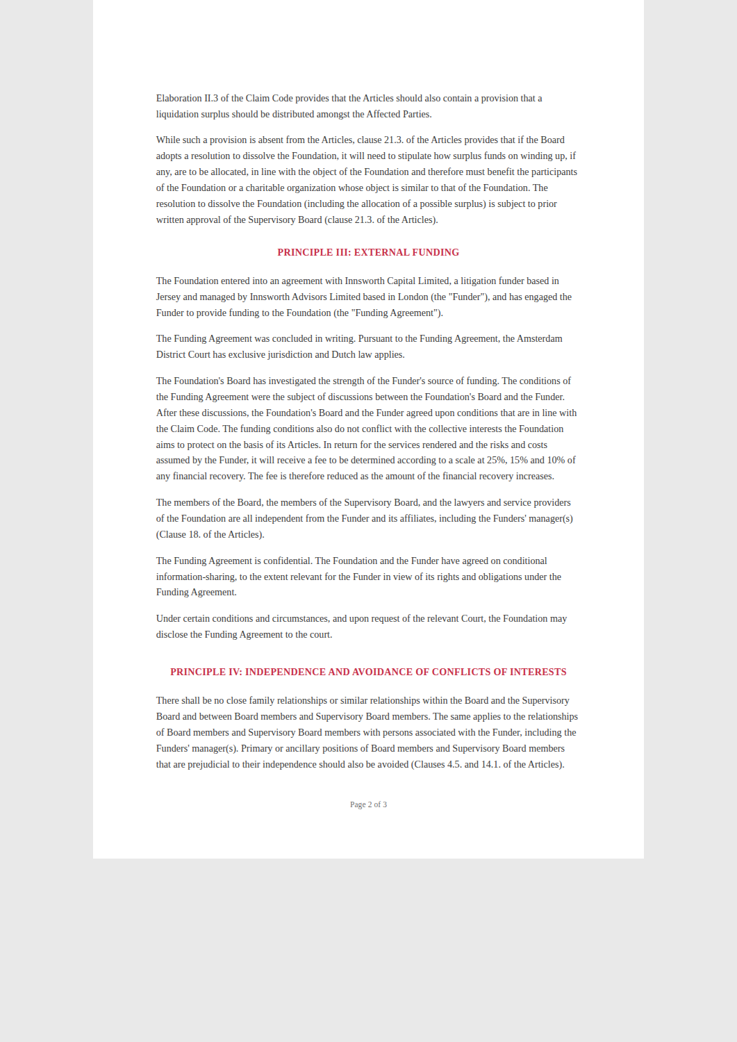Elaboration II.3 of the Claim Code provides that the Articles should also contain a provision that a liquidation surplus should be distributed amongst the Affected Parties.
While such a provision is absent from the Articles, clause 21.3. of the Articles provides that if the Board adopts a resolution to dissolve the Foundation, it will need to stipulate how surplus funds on winding up, if any, are to be allocated, in line with the object of the Foundation and therefore must benefit the participants of the Foundation or a charitable organization whose object is similar to that of the Foundation. The resolution to dissolve the Foundation (including the allocation of a possible surplus) is subject to prior written approval of the Supervisory Board (clause 21.3. of the Articles).
Principle III: External Funding
The Foundation entered into an agreement with Innsworth Capital Limited, a litigation funder based in Jersey and managed by Innsworth Advisors Limited based in London (the "Funder"), and has engaged the Funder to provide funding to the Foundation (the "Funding Agreement").
The Funding Agreement was concluded in writing. Pursuant to the Funding Agreement, the Amsterdam District Court has exclusive jurisdiction and Dutch law applies.
The Foundation's Board has investigated the strength of the Funder's source of funding. The conditions of the Funding Agreement were the subject of discussions between the Foundation's Board and the Funder. After these discussions, the Foundation's Board and the Funder agreed upon conditions that are in line with the Claim Code. The funding conditions also do not conflict with the collective interests the Foundation aims to protect on the basis of its Articles. In return for the services rendered and the risks and costs assumed by the Funder, it will receive a fee to be determined according to a scale at 25%, 15% and 10% of any financial recovery. The fee is therefore reduced as the amount of the financial recovery increases.
The members of the Board, the members of the Supervisory Board, and the lawyers and service providers of the Foundation are all independent from the Funder and its affiliates, including the Funders' manager(s) (Clause 18. of the Articles).
The Funding Agreement is confidential. The Foundation and the Funder have agreed on conditional information-sharing, to the extent relevant for the Funder in view of its rights and obligations under the Funding Agreement.
Under certain conditions and circumstances, and upon request of the relevant Court, the Foundation may disclose the Funding Agreement to the court.
Principle IV: Independence and Avoidance of Conflicts of Interests
There shall be no close family relationships or similar relationships within the Board and the Supervisory Board and between Board members and Supervisory Board members. The same applies to the relationships of Board members and Supervisory Board members with persons associated with the Funder, including the Funders' manager(s). Primary or ancillary positions of Board members and Supervisory Board members that are prejudicial to their independence should also be avoided (Clauses 4.5. and 14.1. of the Articles).
Page 2 of 3